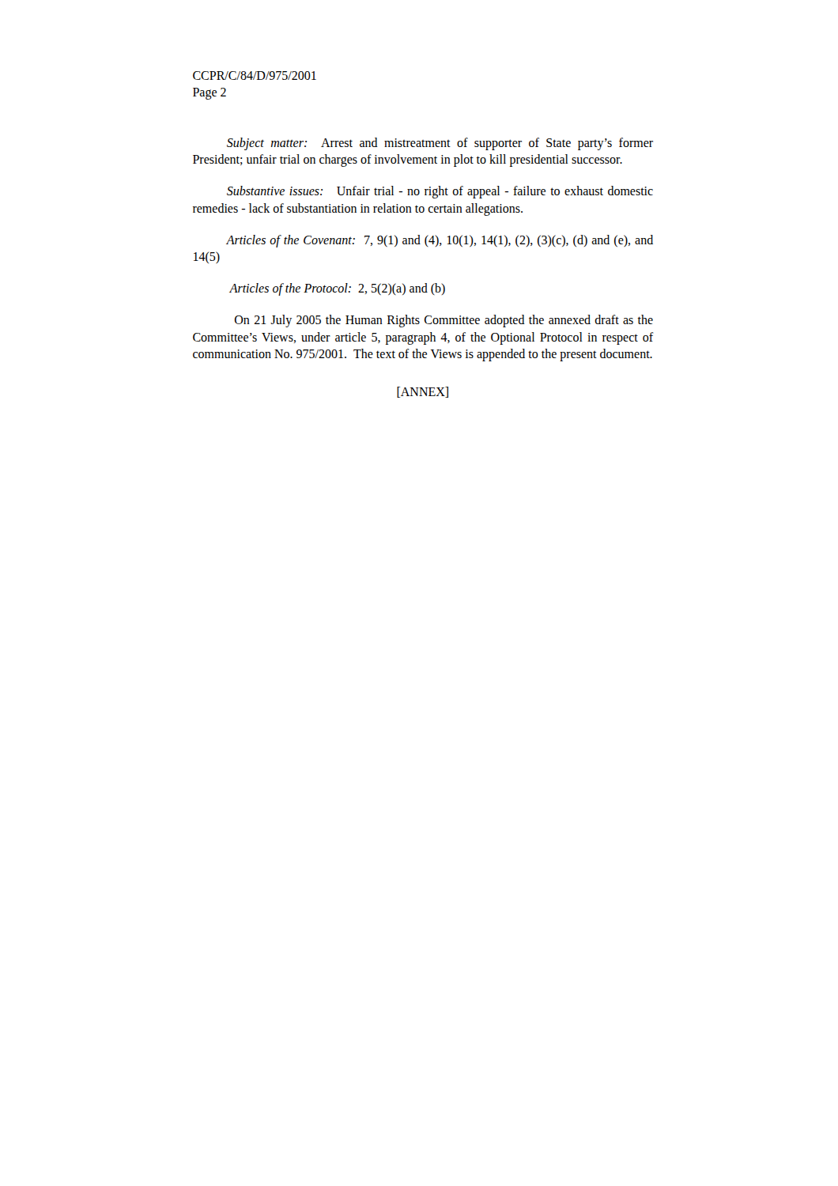CCPR/C/84/D/975/2001
Page 2
Subject matter: Arrest and mistreatment of supporter of State party’s former President; unfair trial on charges of involvement in plot to kill presidential successor.
Substantive issues: Unfair trial - no right of appeal - failure to exhaust domestic remedies - lack of substantiation in relation to certain allegations.
Articles of the Covenant: 7, 9(1) and (4), 10(1), 14(1), (2), (3)(c), (d) and (e), and 14(5)
Articles of the Protocol: 2, 5(2)(a) and (b)
On 21 July 2005 the Human Rights Committee adopted the annexed draft as the Committee’s Views, under article 5, paragraph 4, of the Optional Protocol in respect of communication No. 975/2001. The text of the Views is appended to the present document.
[ANNEX]